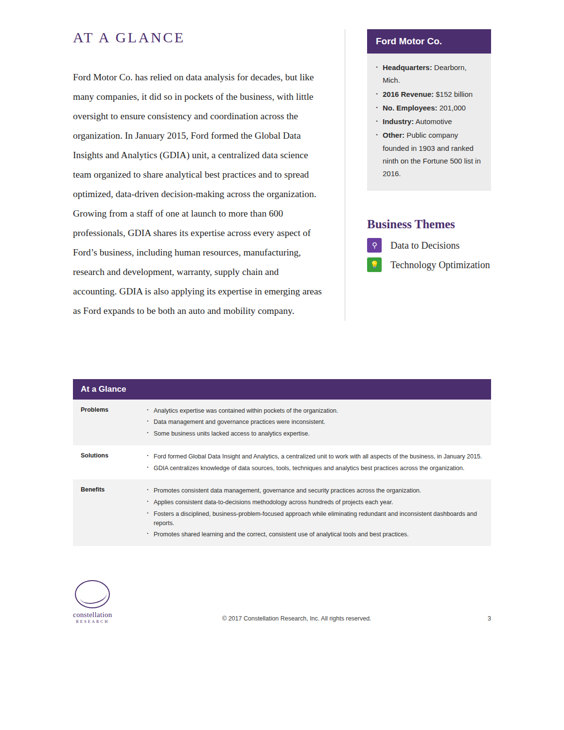AT A GLANCE
Ford Motor Co. has relied on data analysis for decades, but like many companies, it did so in pockets of the business, with little oversight to ensure consistency and coordination across the organization. In January 2015, Ford formed the Global Data Insights and Analytics (GDIA) unit, a centralized data science team organized to share analytical best practices and to spread optimized, data-driven decision-making across the organization. Growing from a staff of one at launch to more than 600 professionals, GDIA shares its expertise across every aspect of Ford’s business, including human resources, manufacturing, research and development, warranty, supply chain and accounting. GDIA is also applying its expertise in emerging areas as Ford expands to be both an auto and mobility company.
Ford Motor Co.
Headquarters: Dearborn, Mich.
2016 Revenue: $152 billion
No. Employees: 201,000
Industry: Automotive
Other: Public company founded in 1903 and ranked ninth on the Fortune 500 list in 2016.
Business Themes
⚲Data to Decisions
💡Technology Optimization
At a Glance
| Problems | Analytics expertise was contained within pockets of the organization. Data management and governance practices were inconsistent. Some business units lacked access to analytics expertise. |
| Solutions | Ford formed Global Data Insight and Analytics, a centralized unit to work with all aspects of the business, in January 2015. GDIA centralizes knowledge of data sources, tools, techniques and analytics best practices across the organization. |
| Benefits | Promotes consistent data management, governance and security practices across the organization. Applies consistent data-to-decisions methodology across hundreds of projects each year. Fosters a disciplined, business-problem-focused approach while eliminating redundant and inconsistent dashboards and reports. Promotes shared learning and the correct, consistent use of analytical tools and best practices. |
constellation
RESEARCH
© 2017 Constellation Research, Inc. All rights reserved.
3